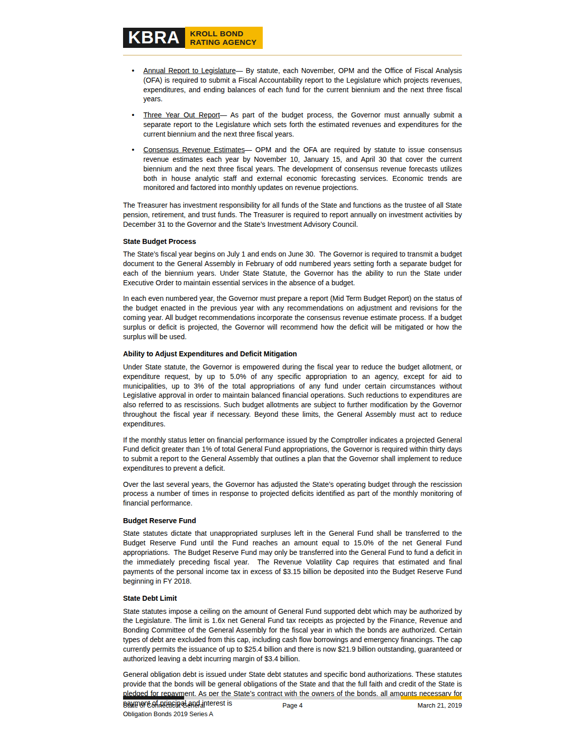KBRA
KROLL BOND
RATING AGENCY
Annual Report to Legislature— By statute, each November, OPM and the Office of Fiscal Analysis (OFA) is required to submit a Fiscal Accountability report to the Legislature which projects revenues, expenditures, and ending balances of each fund for the current biennium and the next three fiscal years.
Three Year Out Report— As part of the budget process, the Governor must annually submit a separate report to the Legislature which sets forth the estimated revenues and expenditures for the current biennium and the next three fiscal years.
Consensus Revenue Estimates— OPM and the OFA are required by statute to issue consensus revenue estimates each year by November 10, January 15, and April 30 that cover the current biennium and the next three fiscal years. The development of consensus revenue forecasts utilizes both in house analytic staff and external economic forecasting services. Economic trends are monitored and factored into monthly updates on revenue projections.
The Treasurer has investment responsibility for all funds of the State and functions as the trustee of all State pension, retirement, and trust funds. The Treasurer is required to report annually on investment activities by December 31 to the Governor and the State’s Investment Advisory Council.
State Budget Process
The State’s fiscal year begins on July 1 and ends on June 30. The Governor is required to transmit a budget document to the General Assembly in February of odd numbered years setting forth a separate budget for each of the biennium years. Under State Statute, the Governor has the ability to run the State under Executive Order to maintain essential services in the absence of a budget.
In each even numbered year, the Governor must prepare a report (Mid Term Budget Report) on the status of the budget enacted in the previous year with any recommendations on adjustment and revisions for the coming year. All budget recommendations incorporate the consensus revenue estimate process. If a budget surplus or deficit is projected, the Governor will recommend how the deficit will be mitigated or how the surplus will be used.
Ability to Adjust Expenditures and Deficit Mitigation
Under State statute, the Governor is empowered during the fiscal year to reduce the budget allotment, or expenditure request, by up to 5.0% of any specific appropriation to an agency, except for aid to municipalities, up to 3% of the total appropriations of any fund under certain circumstances without Legislative approval in order to maintain balanced financial operations. Such reductions to expenditures are also referred to as rescissions. Such budget allotments are subject to further modification by the Governor throughout the fiscal year if necessary. Beyond these limits, the General Assembly must act to reduce expenditures.
If the monthly status letter on financial performance issued by the Comptroller indicates a projected General Fund deficit greater than 1% of total General Fund appropriations, the Governor is required within thirty days to submit a report to the General Assembly that outlines a plan that the Governor shall implement to reduce expenditures to prevent a deficit.
Over the last several years, the Governor has adjusted the State’s operating budget through the rescission process a number of times in response to projected deficits identified as part of the monthly monitoring of financial performance.
Budget Reserve Fund
State statutes dictate that unappropriated surpluses left in the General Fund shall be transferred to the Budget Reserve Fund until the Fund reaches an amount equal to 15.0% of the net General Fund appropriations. The Budget Reserve Fund may only be transferred into the General Fund to fund a deficit in the immediately preceding fiscal year. The Revenue Volatility Cap requires that estimated and final payments of the personal income tax in excess of $3.15 billion be deposited into the Budget Reserve Fund beginning in FY 2018.
State Debt Limit
State statutes impose a ceiling on the amount of General Fund supported debt which may be authorized by the Legislature. The limit is 1.6x net General Fund tax receipts as projected by the Finance, Revenue and Bonding Committee of the General Assembly for the fiscal year in which the bonds are authorized. Certain types of debt are excluded from this cap, including cash flow borrowings and emergency financings. The cap currently permits the issuance of up to $25.4 billion and there is now $21.9 billion outstanding, guaranteed or authorized leaving a debt incurring margin of $3.4 billion.
General obligation debt is issued under State debt statutes and specific bond authorizations. These statutes provide that the bonds will be general obligations of the State and that the full faith and credit of the State is pledged for repayment. As per the State’s contract with the owners of the bonds, all amounts necessary for payment of principal and interest is
State of Connecticut General
Obligation Bonds 2019 Series A
Page 4
March 21, 2019